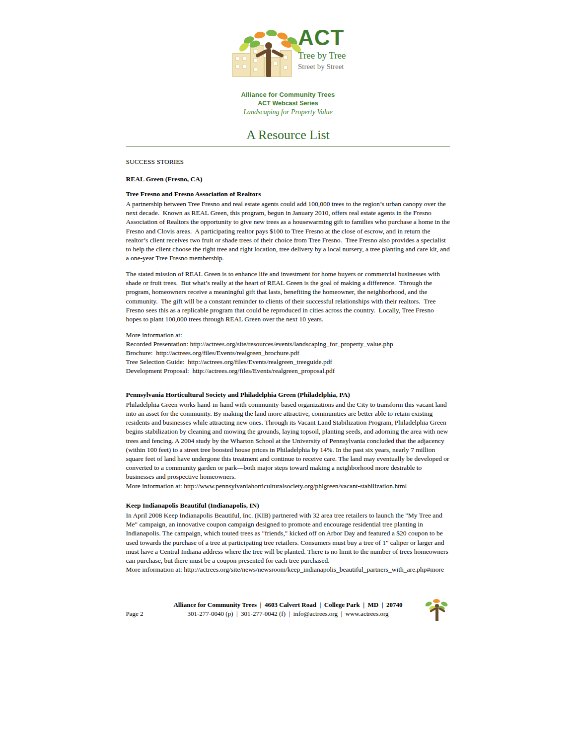ACT
Tree by Tree
Street by Street
Alliance for Community Trees
ACT Webcast Series
Landscaping for Property Value
A Resource List
SUCCESS STORIES
REAL Green (Fresno, CA)
Tree Fresno and Fresno Association of Realtors
A partnership between Tree Fresno and real estate agents could add 100,000 trees to the region’s urban canopy over the next decade. Known as REAL Green, this program, begun in January 2010, offers real estate agents in the Fresno Association of Realtors the opportunity to give new trees as a housewarming gift to families who purchase a home in the Fresno and Clovis areas. A participating realtor pays $100 to Tree Fresno at the close of escrow, and in return the realtor’s client receives two fruit or shade trees of their choice from Tree Fresno. Tree Fresno also provides a specialist to help the client choose the right tree and right location, tree delivery by a local nursery, a tree planting and care kit, and a one-year Tree Fresno membership.
The stated mission of REAL Green is to enhance life and investment for home buyers or commercial businesses with shade or fruit trees. But what’s really at the heart of REAL Green is the goal of making a difference. Through the program, homeowners receive a meaningful gift that lasts, benefiting the homeowner, the neighborhood, and the community. The gift will be a constant reminder to clients of their successful relationships with their realtors. Tree Fresno sees this as a replicable program that could be reproduced in cities across the country. Locally, Tree Fresno hopes to plant 100,000 trees through REAL Green over the next 10 years.
More information at:
Recorded Presentation: http://actrees.org/site/resources/events/landscaping_for_property_value.php
Brochure: http://actrees.org/files/Events/realgreen_brochure.pdf
Tree Selection Guide: http://actrees.org/files/Events/realgreen_treeguide.pdf
Development Proposal: http://actrees.org/files/Events/realgreen_proposal.pdf
Pennsylvania Horticultural Society and Philadelphia Green (Philadelphia, PA)
Philadelphia Green works hand-in-hand with community-based organizations and the City to transform this vacant land into an asset for the community. By making the land more attractive, communities are better able to retain existing residents and businesses while attracting new ones. Through its Vacant Land Stabilization Program, Philadelphia Green begins stabilization by cleaning and mowing the grounds, laying topsoil, planting seeds, and adorning the area with new trees and fencing. A 2004 study by the Wharton School at the University of Pennsylvania concluded that the adjacency (within 100 feet) to a street tree boosted house prices in Philadelphia by 14%. In the past six years, nearly 7 million square feet of land have undergone this treatment and continue to receive care. The land may eventually be developed or converted to a community garden or park—both major steps toward making a neighborhood more desirable to businesses and prospective homeowners.
More information at: http://www.pennsylvaniahorticulturalsociety.org/phlgreen/vacant-stabilization.html
Keep Indianapolis Beautiful (Indianapolis, IN)
In April 2008 Keep Indianapolis Beautiful, Inc. (KIB) partnered with 32 area tree retailers to launch the "My Tree and Me" campaign, an innovative coupon campaign designed to promote and encourage residential tree planting in Indianapolis. The campaign, which touted trees as "friends," kicked off on Arbor Day and featured a $20 coupon to be used towards the purchase of a tree at participating tree retailers. Consumers must buy a tree of 1" caliper or larger and must have a Central Indiana address where the tree will be planted. There is no limit to the number of trees homeowners can purchase, but there must be a coupon presented for each tree purchased.
More information at: http://actrees.org/site/news/newsroom/keep_indianapolis_beautiful_partners_with_are.php#more
Page 2
Alliance for Community Trees | 4603 Calvert Road | College Park | MD | 20740
301-277-0040 (p) | 301-277-0042 (f) | info@actrees.org | www.actrees.org